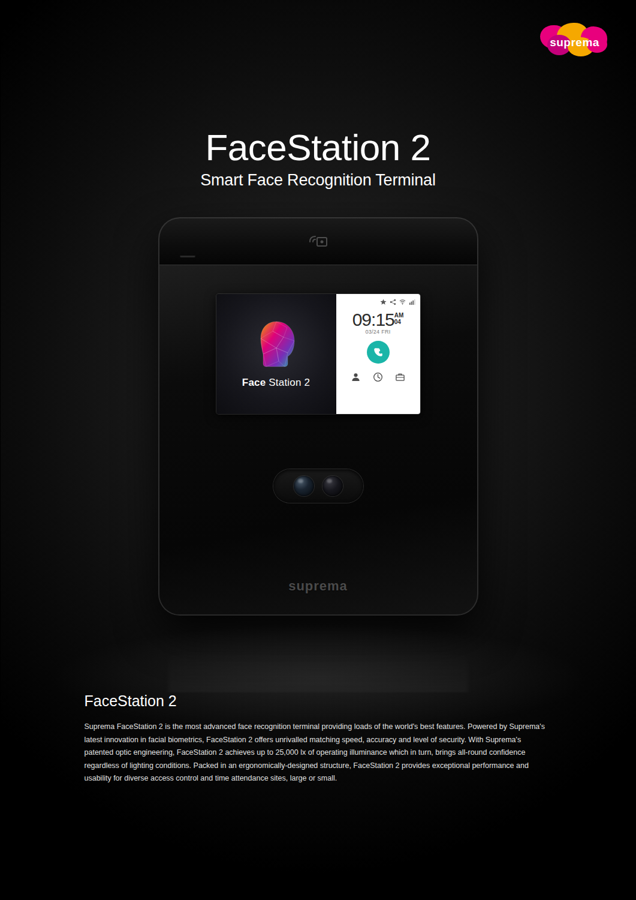suprema
FaceStation 2
Smart Face Recognition Terminal
Face Station 2
09:15 AM 04
03/24 FRI
suprema
FaceStation 2
Suprema FaceStation 2 is the most advanced face recognition terminal providing loads of the world's best features. Powered by Suprema's latest innovation in facial biometrics, FaceStation 2 offers unrivalled matching speed, accuracy and level of security. With Suprema's patented optic engineering, FaceStation 2 achieves up to 25,000 lx of operating illuminance which in turn, brings all-round confidence regardless of lighting conditions. Packed in an ergonomically-designed structure, FaceStation 2 provides exceptional performance and usability for diverse access control and time attendance sites, large or small.